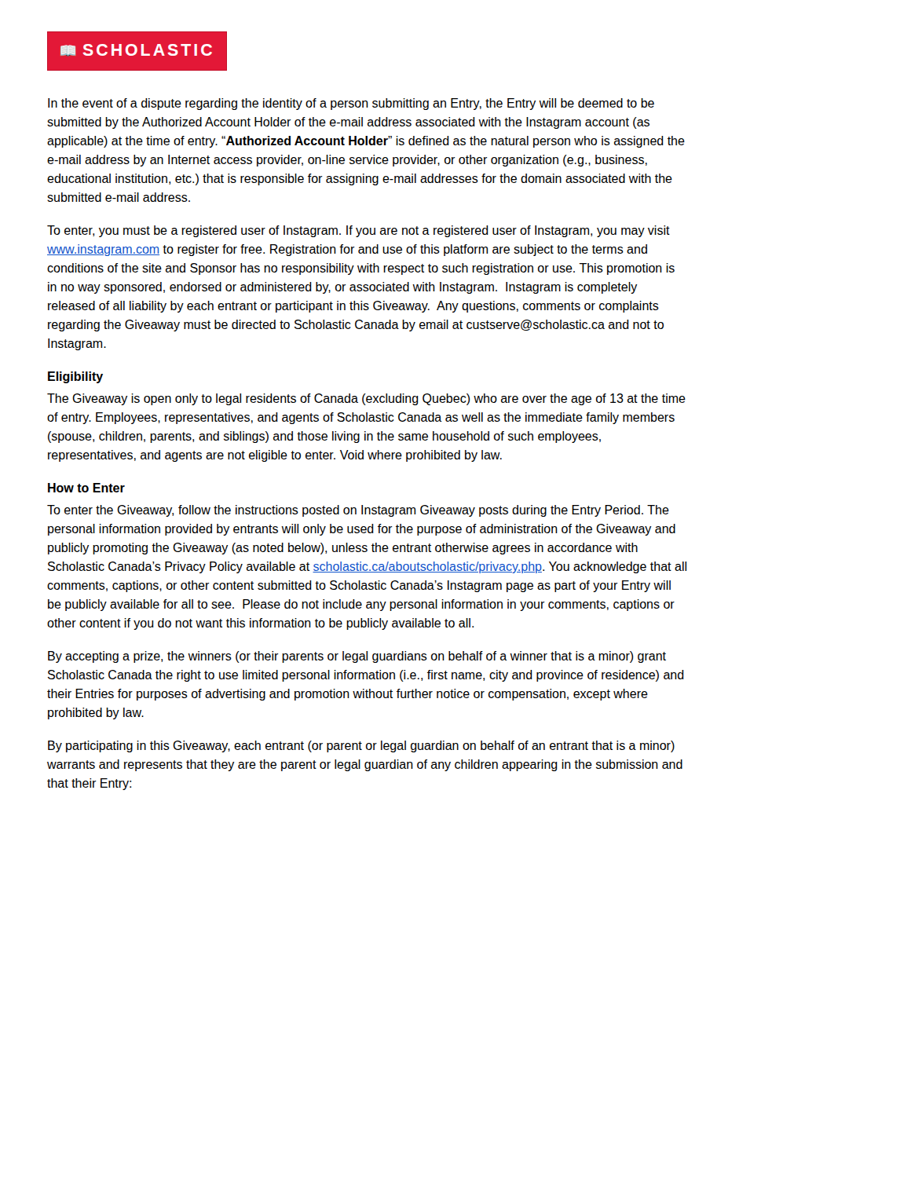📖SCHOLASTIC
In the event of a dispute regarding the identity of a person submitting an Entry, the Entry will be deemed to be submitted by the Authorized Account Holder of the e-mail address associated with the Instagram account (as applicable) at the time of entry. “Authorized Account Holder” is defined as the natural person who is assigned the e-mail address by an Internet access provider, on-line service provider, or other organization (e.g., business, educational institution, etc.) that is responsible for assigning e-mail addresses for the domain associated with the submitted e-mail address.
To enter, you must be a registered user of Instagram. If you are not a registered user of Instagram, you may visit www.instagram.com to register for free. Registration for and use of this platform are subject to the terms and conditions of the site and Sponsor has no responsibility with respect to such registration or use. This promotion is in no way sponsored, endorsed or administered by, or associated with Instagram. Instagram is completely released of all liability by each entrant or participant in this Giveaway. Any questions, comments or complaints regarding the Giveaway must be directed to Scholastic Canada by email at custserve@scholastic.ca and not to Instagram.
Eligibility
The Giveaway is open only to legal residents of Canada (excluding Quebec) who are over the age of 13 at the time of entry. Employees, representatives, and agents of Scholastic Canada as well as the immediate family members (spouse, children, parents, and siblings) and those living in the same household of such employees, representatives, and agents are not eligible to enter. Void where prohibited by law.
How to Enter
To enter the Giveaway, follow the instructions posted on Instagram Giveaway posts during the Entry Period. The personal information provided by entrants will only be used for the purpose of administration of the Giveaway and publicly promoting the Giveaway (as noted below), unless the entrant otherwise agrees in accordance with Scholastic Canada’s Privacy Policy available at scholastic.ca/aboutscholastic/privacy.php. You acknowledge that all comments, captions, or other content submitted to Scholastic Canada’s Instagram page as part of your Entry will be publicly available for all to see. Please do not include any personal information in your comments, captions or other content if you do not want this information to be publicly available to all.
By accepting a prize, the winners (or their parents or legal guardians on behalf of a winner that is a minor) grant Scholastic Canada the right to use limited personal information (i.e., first name, city and province of residence) and their Entries for purposes of advertising and promotion without further notice or compensation, except where prohibited by law.
By participating in this Giveaway, each entrant (or parent or legal guardian on behalf of an entrant that is a minor) warrants and represents that they are the parent or legal guardian of any children appearing in the submission and that their Entry: